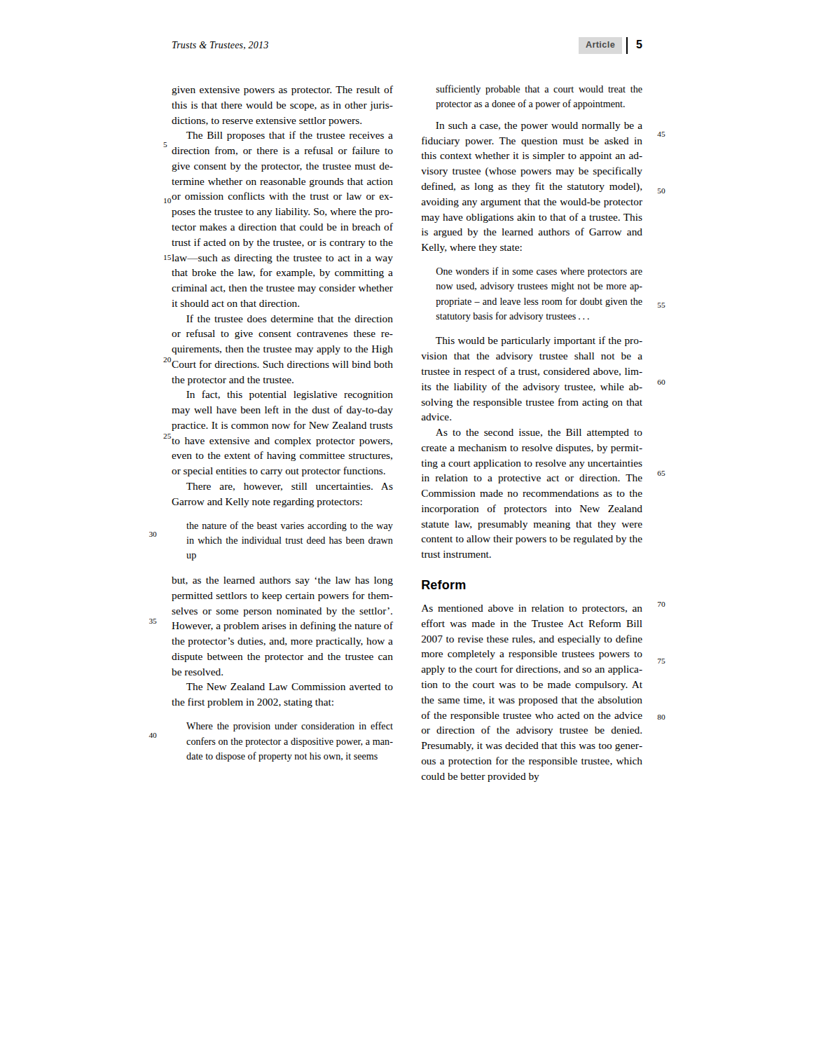Trusts & Trustees, 2013
Article
5
given extensive powers as protector. The result of this is that there would be scope, as in other jurisdictions, to reserve extensive settlor powers.
The Bill proposes that if the trustee receives a direction from, or there is a refusal or failure to give consent by the protector, the trustee must determine whether on reasonable grounds that action or omission conflicts with the trust or law or exposes the trustee to any liability. So, where the protector makes a direction that could be in breach of trust if acted on by the trustee, or is contrary to the law—such as directing the trustee to act in a way that broke the law, for example, by committing a criminal act, then the trustee may consider whether it should act on that direction. 5 10 15
If the trustee does determine that the direction or refusal to give consent contravenes these requirements, then the trustee may apply to the High Court for directions. Such directions will bind both the protector and the trustee. 20
In fact, this potential legislative recognition may well have been left in the dust of day-to-day practice. It is common now for New Zealand trusts to have extensive and complex protector powers, even to the extent of having committee structures, or special entities to carry out protector functions. 25
There are, however, still uncertainties. As Garrow and Kelly note regarding protectors:
the nature of the beast varies according to the way in which the individual trust deed has been drawn up
30
but, as the learned authors say ‘the law has long permitted settlors to keep certain powers for themselves or some person nominated by the settlor’. However, a problem arises in defining the nature of the protector’s duties, and, more practically, how a dispute between the protector and the trustee can be resolved. 35
The New Zealand Law Commission averted to the first problem in 2002, stating that:
Where the provision under consideration in effect confers on the protector a dispositive power, a mandate to dispose of property not his own, it seems
40
sufficiently probable that a court would treat the protector as a donee of a power of appointment.
In such a case, the power would normally be a fiduciary power. The question must be asked in this context whether it is simpler to appoint an advisory trustee (whose powers may be specifically defined, as long as they fit the statutory model), avoiding any argument that the would-be protector may have obligations akin to that of a trustee. This is argued by the learned authors of Garrow and Kelly, where they state: 45 50
One wonders if in some cases where protectors are now used, advisory trustees might not be more appropriate – and leave less room for doubt given the statutory basis for advisory trustees . . .
55
This would be particularly important if the provision that the advisory trustee shall not be a trustee in respect of a trust, considered above, limits the liability of the advisory trustee, while absolving the responsible trustee from acting on that advice. 60
As to the second issue, the Bill attempted to create a mechanism to resolve disputes, by permitting a court application to resolve any uncertainties in relation to a protective act or direction. The Commission made no recommendations as to the incorporation of protectors into New Zealand statute law, presumably meaning that they were content to allow their powers to be regulated by the trust instrument. 65
Reform
As mentioned above in relation to protectors, an effort was made in the Trustee Act Reform Bill 2007 to revise these rules, and especially to define more completely a responsible trustees powers to apply to the court for directions, and so an application to the court was to be made compulsory. At the same time, it was proposed that the absolution of the responsible trustee who acted on the advice or direction of the advisory trustee be denied. Presumably, it was decided that this was too generous a protection for the responsible trustee, which could be better provided by 70 75 80